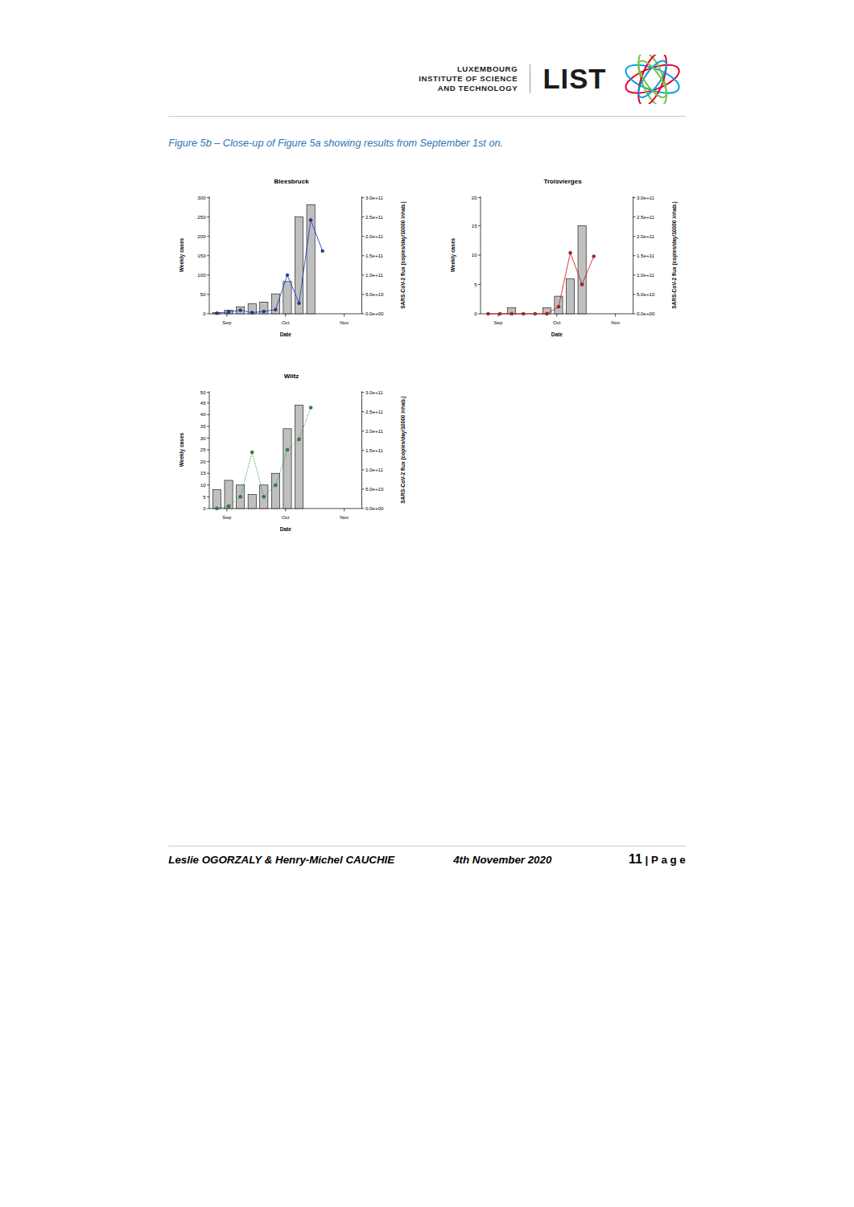Luxembourg
Institute of Science
and Technology
LIST
Figure 5b – Close-up of Figure 5a showing results from September 1st on.
Bleesbruck 0 50 100 150 200 250 300 0.0e+00 5.0e+10 1.0e+11 1.5e+11 2.0e+11 2.5e+11 3.0e+11 Sep Oct Nov Date Weekly cases SARS-CoV-2 flux (copies/day/10000 inhab.)
Troisvierges 0 5 10 15 20 0.0e+00 5.0e+10 1.0e+11 1.5e+11 2.0e+11 2.5e+11 3.0e+11 Sep Oct Nov Date Weekly cases SARS-CoV-2 flux (copies/day/10000 inhab.)
Wiltz 0 5 10 15 20 25 30 35 40 45 50 0.0e+00 5.0e+10 1.0e+11 1.5e+11 2.0e+11 2.5e+11 3.0e+11 Sep Oct Nov Date Weekly cases SARS-CoV-2 flux (copies/day/10000 inhab.)
Leslie OGORZALY & Henry-Michel CAUCHIE
4th November 2020
11 | P a g e